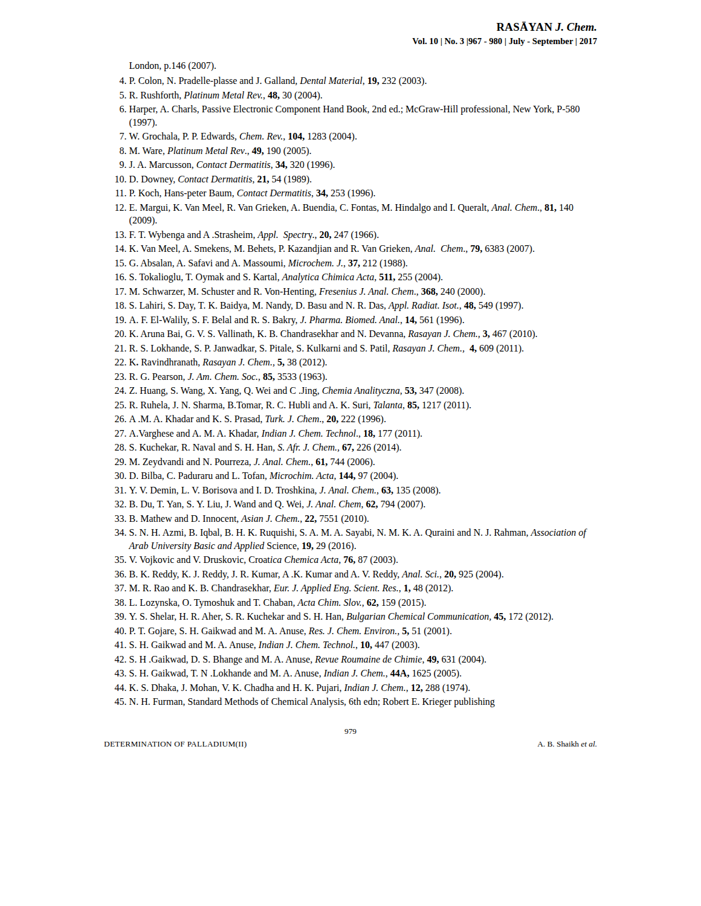RASĀYAN J. Chem.
Vol. 10 | No. 3 |967 - 980 | July - September | 2017
London, p.146 (2007).
P. Colon, N. Pradelle-plasse and J. Galland, Dental Material, 19, 232 (2003).
R. Rushforth, Platinum Metal Rev., 48, 30 (2004).
Harper, A. Charls, Passive Electronic Component Hand Book, 2nd ed.; McGraw-Hill professional, New York, P-580 (1997).
W. Grochala, P. P. Edwards, Chem. Rev., 104, 1283 (2004).
M. Ware, Platinum Metal Rev., 49, 190 (2005).
J. A. Marcusson, Contact Dermatitis, 34, 320 (1996).
D. Downey, Contact Dermatitis, 21, 54 (1989).
P. Koch, Hans-peter Baum, Contact Dermatitis, 34, 253 (1996).
E. Margui, K. Van Meel, R. Van Grieken, A. Buendia, C. Fontas, M. Hindalgo and I. Queralt, Anal. Chem., 81, 140 (2009).
F. T. Wybenga and A .Strasheim, Appl. Spectry., 20, 247 (1966).
K. Van Meel, A. Smekens, M. Behets, P. Kazandjian and R. Van Grieken, Anal. Chem., 79, 6383 (2007).
G. Absalan, A. Safavi and A. Massoumi, Microchem. J., 37, 212 (1988).
S. Tokalioglu, T. Oymak and S. Kartal, Analytica Chimica Acta, 511, 255 (2004).
M. Schwarzer, M. Schuster and R. Von-Henting, Fresenius J. Anal. Chem., 368, 240 (2000).
S. Lahiri, S. Day, T. K. Baidya, M. Nandy, D. Basu and N. R. Das, Appl. Radiat. Isot., 48, 549 (1997).
A. F. El-Walily, S. F. Belal and R. S. Bakry, J. Pharma. Biomed. Anal., 14, 561 (1996).
K. Aruna Bai, G. V. S. Vallinath, K. B. Chandrasekhar and N. Devanna, Rasayan J. Chem., 3, 467 (2010).
R. S. Lokhande, S. P. Janwadkar, S. Pitale, S. Kulkarni and S. Patil, Rasayan J. Chem., 4, 609 (2011).
K. Ravindhranath, Rasayan J. Chem., 5, 38 (2012).
R. G. Pearson, J. Am. Chem. Soc., 85, 3533 (1963).
Z. Huang, S. Wang, X. Yang, Q. Wei and C .Jing, Chemia Analityczna, 53, 347 (2008).
R. Ruhela, J. N. Sharma, B.Tomar, R. C. Hubli and A. K. Suri, Talanta, 85, 1217 (2011).
A .M. A. Khadar and K. S. Prasad, Turk. J. Chem., 20, 222 (1996).
A.Varghese and A. M. A. Khadar, Indian J. Chem. Technol., 18, 177 (2011).
S. Kuchekar, R. Naval and S. H. Han, S. Afr. J. Chem., 67, 226 (2014).
M. Zeydvandi and N. Pourreza, J. Anal. Chem., 61, 744 (2006).
D. Bilba, C. Paduraru and L. Tofan, Microchim. Acta, 144, 97 (2004).
Y. V. Demin, L. V. Borisova and I. D. Troshkina, J. Anal. Chem., 63, 135 (2008).
B. Du, T. Yan, S. Y. Liu, J. Wand and Q. Wei, J. Anal. Chem, 62, 794 (2007).
B. Mathew and D. Innocent, Asian J. Chem., 22, 7551 (2010).
S. N. H. Azmi, B. Iqbal, B. H. K. Ruquishi, S. A. M. A. Sayabi, N. M. K. A. Quraini and N. J. Rahman, Association of Arab University Basic and Applied Science, 19, 29 (2016).
V. Vojkovic and V. Druskovic, Croatica Chemica Acta, 76, 87 (2003).
B. K. Reddy, K. J. Reddy, J. R. Kumar, A .K. Kumar and A. V. Reddy, Anal. Sci., 20, 925 (2004).
M. R. Rao and K. B. Chandrasekhar, Eur. J. Applied Eng. Scient. Res., 1, 48 (2012).
L. Lozynska, O. Tymoshuk and T. Chaban, Acta Chim. Slov., 62, 159 (2015).
Y. S. Shelar, H. R. Aher, S. R. Kuchekar and S. H. Han, Bulgarian Chemical Communication, 45, 172 (2012).
P. T. Gojare, S. H. Gaikwad and M. A. Anuse, Res. J. Chem. Environ., 5, 51 (2001).
S. H. Gaikwad and M. A. Anuse, Indian J. Chem. Technol., 10, 447 (2003).
S. H .Gaikwad, D. S. Bhange and M. A. Anuse, Revue Roumaine de Chimie, 49, 631 (2004).
S. H. Gaikwad, T. N .Lokhande and M. A. Anuse, Indian J. Chem., 44A, 1625 (2005).
K. S. Dhaka, J. Mohan, V. K. Chadha and H. K. Pujari, Indian J. Chem., 12, 288 (1974).
N. H. Furman, Standard Methods of Chemical Analysis, 6th edn; Robert E. Krieger publishing
979
DETERMINATION OF PALLADIUM(II)
A. B. Shaikh et al.